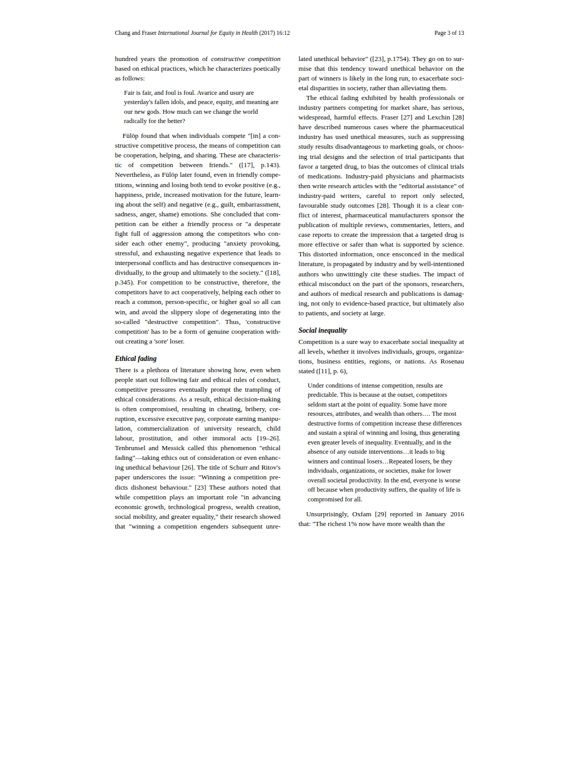Chang and Fraser International Journal for Equity in Health (2017) 16:12
Page 3 of 13
hundred years the promotion of constructive competition based on ethical practices, which he characterizes poetically as follows:
Fair is fair, and foul is foul. Avarice and usury are yesterday's fallen idols, and peace, equity, and meaning are our new gods. How much can we change the world radically for the better?
Fülöp found that when individuals compete "[in] a constructive competitive process, the means of competition can be cooperation, helping, and sharing. These are characteristic of competition between friends." ([17], p.143). Nevertheless, as Fülöp later found, even in friendly competitions, winning and losing both tend to evoke positive (e.g., happiness, pride, increased motivation for the future, learning about the self) and negative (e.g., guilt, embarrassment, sadness, anger, shame) emotions. She concluded that competition can be either a friendly process or "a desperate fight full of aggression among the competitors who consider each other enemy", producing "anxiety provoking, stressful, and exhausting negative experience that leads to interpersonal conflicts and has destructive consequences individually, to the group and ultimately to the society." ([18], p.345). For competition to be constructive, therefore, the competitors have to act cooperatively, helping each other to reach a common, person-specific, or higher goal so all can win, and avoid the slippery slope of degenerating into the so-called "destructive competition". Thus, 'constructive competition' has to be a form of genuine cooperation without creating a 'sore' loser.
Ethical fading
There is a plethora of literature showing how, even when people start out following fair and ethical rules of conduct, competitive pressures eventually prompt the trampling of ethical considerations. As a result, ethical decision-making is often compromised, resulting in cheating, bribery, corruption, excessive executive pay, corporate earning manipulation, commercialization of university research, child labour, prostitution, and other immoral acts [19–26]. Tenbrunsel and Messick called this phenomenon "ethical fading"—taking ethics out of consideration or even enhancing unethical behaviour [26]. The title of Schurr and Ritov's paper underscores the issue: "Winning a competition predicts dishonest behaviour." [23] These authors noted that while competition plays an important role "in advancing economic growth, technological progress, wealth creation, social mobility, and greater equality," their research showed that "winning a competition engenders subsequent unrelated unethical behavior" ([23], p.1754). They go on to surmise that this tendency toward unethical behavior on the part of winners is likely in the long run, to exacerbate societal disparities in society, rather than alleviating them.
The ethical fading exhibited by health professionals or industry partners competing for market share, has serious, widespread, harmful effects. Fraser [27] and Lexchin [28] have described numerous cases where the pharmaceutical industry has used unethical measures, such as suppressing study results disadvantageous to marketing goals, or choosing trial designs and the selection of trial participants that favor a targeted drug, to bias the outcomes of clinical trials of medications. Industry-paid physicians and pharmacists then write research articles with the "editorial assistance" of industry-paid writers, careful to report only selected, favourable study outcomes [28]. Though it is a clear conflict of interest, pharmaceutical manufacturers sponsor the publication of multiple reviews, commentaries, letters, and case reports to create the impression that a targeted drug is more effective or safer than what is supported by science. This distorted information, once ensconced in the medical literature, is propagated by industry and by well-intentioned authors who unwittingly cite these studies. The impact of ethical misconduct on the part of the sponsors, researchers, and authors of medical research and publications is damaging, not only to evidence-based practice, but ultimately also to patients, and society at large.
Social inequality
Competition is a sure way to exacerbate social inequality at all levels, whether it involves individuals, groups, organizations, business entities, regions, or nations. As Rosenau stated ([11], p. 6),
Under conditions of intense competition, results are predictable. This is because at the outset, competitors seldom start at the point of equality. Some have more resources, attributes, and wealth than others…. The most destructive forms of competition increase these differences and sustain a spiral of winning and losing, thus generating even greater levels of inequality. Eventually, and in the absence of any outside interventions…it leads to big winners and continual losers…Repeated losers, be they individuals, organizations, or societies, make for lower overall societal productivity. In the end, everyone is worse off because when productivity suffers, the quality of life is compromised for all.
Unsurprisingly, Oxfam [29] reported in January 2016 that: "The richest 1% now have more wealth than the